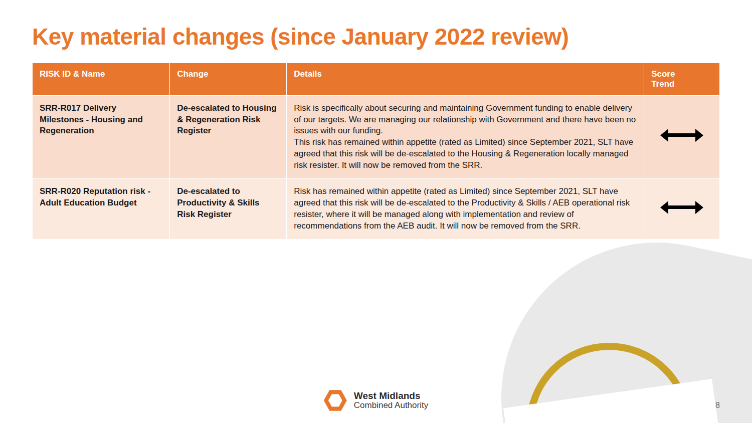Key material changes (since January 2022 review)
| RISK ID & Name | Change | Details | Score Trend |
| --- | --- | --- | --- |
| SRR-R017 Delivery Milestones - Housing and Regeneration | De-escalated to Housing & Regeneration Risk Register | Risk is specifically about securing and maintaining Government funding to enable delivery of our targets. We are managing our relationship with Government and there have been no issues with our funding. This risk has remained within appetite (rated as Limited) since September 2021, SLT have agreed that this risk will be de-escalated to the Housing & Regeneration locally managed risk resister. It will now be removed from the SRR. | |
| SRR-R020 Reputation risk - Adult Education Budget | De-escalated to Productivity & Skills Risk Register | Risk has remained within appetite (rated as Limited) since September 2021, SLT have agreed that this risk will be de-escalated to the Productivity & Skills / AEB operational risk resister, where it will be managed along with implementation and review of recommendations from the AEB audit. It will now be removed from the SRR. | |
West MidlandsCombined Authority
8